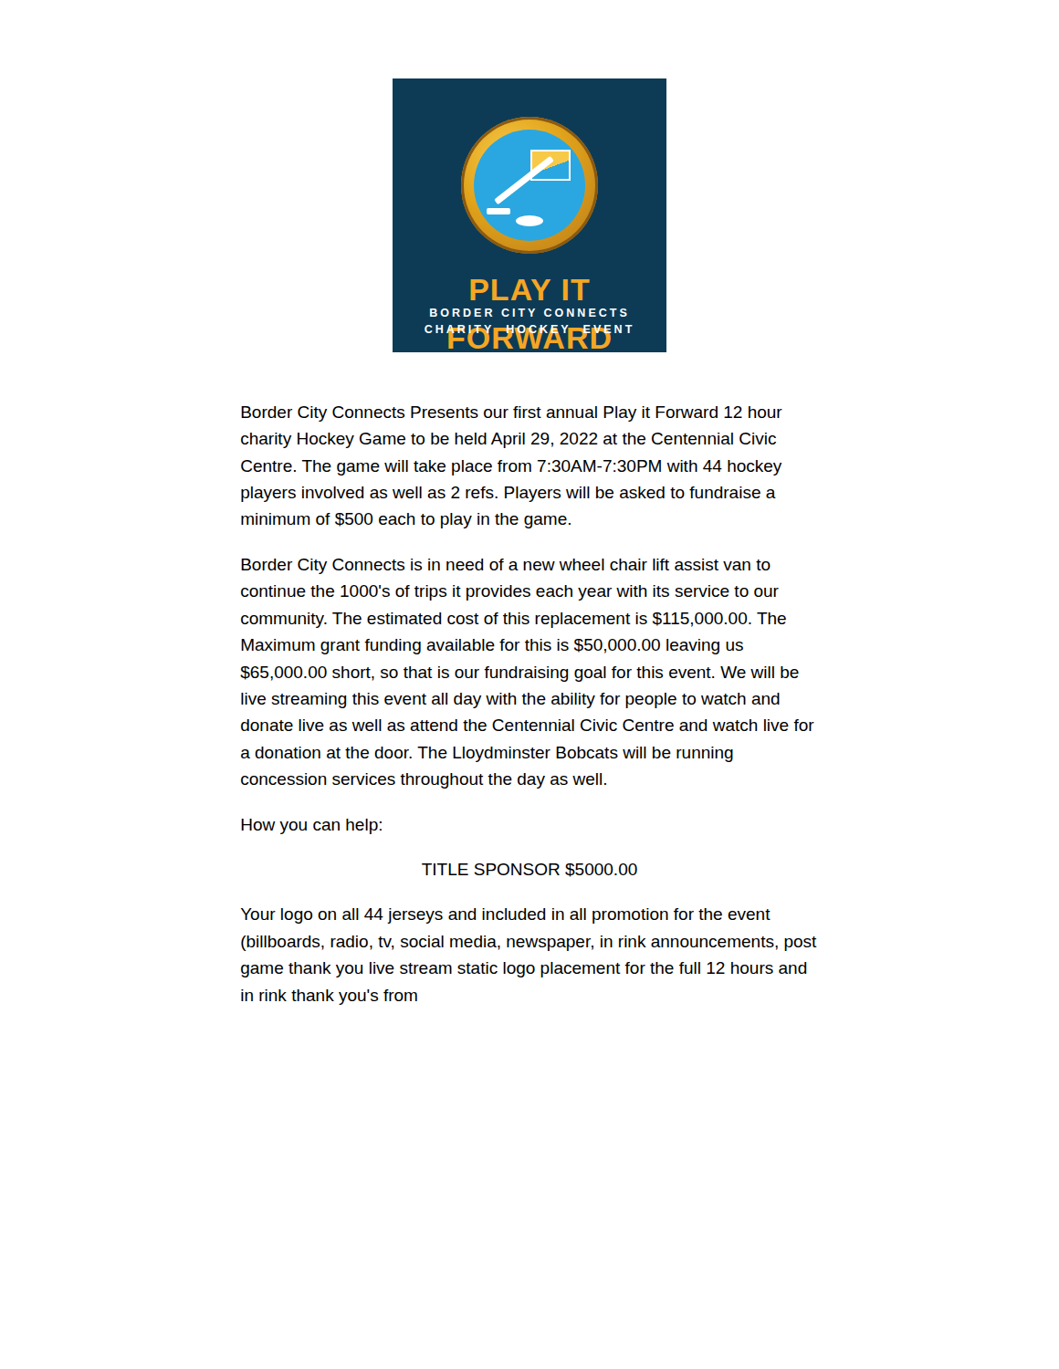PLAY IT FORWARD
BORDER CITY CONNECTS
CHARITY HOCKEY EVENT
Border City Connects Presents our first annual Play it Forward 12 hour charity Hockey Game to be held April 29, 2022 at the Centennial Civic Centre. The game will take place from 7:30AM-7:30PM with 44 hockey players involved as well as 2 refs. Players will be asked to fundraise a minimum of $500 each to play in the game.
Border City Connects is in need of a new wheel chair lift assist van to continue the 1000's of trips it provides each year with its service to our community. The estimated cost of this replacement is $115,000.00. The Maximum grant funding available for this is $50,000.00 leaving us $65,000.00 short, so that is our fundraising goal for this event. We will be live streaming this event all day with the ability for people to watch and donate live as well as attend the Centennial Civic Centre and watch live for a donation at the door. The Lloydminster Bobcats will be running concession services throughout the day as well.
How you can help:
TITLE SPONSOR $5000.00
Your logo on all 44 jerseys and included in all promotion for the event (billboards, radio, tv, social media, newspaper, in rink announcements, post game thank you live stream static logo placement for the full 12 hours and in rink thank you's from